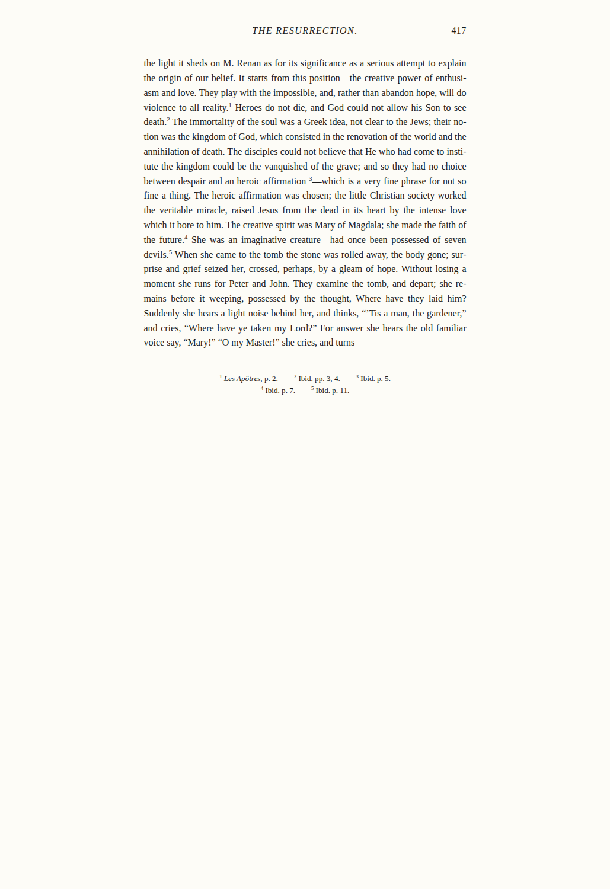The Resurrection.
417
the light it sheds on M. Renan as for its significance as a serious attempt to explain the origin of our belief. It starts from this position—the creative power of enthusiasm and love. They play with the impossible, and, rather than abandon hope, will do violence to all reality.1 Heroes do not die, and God could not allow his Son to see death.2 The immortality of the soul was a Greek idea, not clear to the Jews; their notion was the kingdom of God, which consisted in the renovation of the world and the annihilation of death. The disciples could not believe that He who had come to institute the kingdom could be the vanquished of the grave; and so they had no choice between despair and an heroic affirmation 3—which is a very fine phrase for not so fine a thing. The heroic affirmation was chosen; the little Christian society worked the veritable miracle, raised Jesus from the dead in its heart by the intense love which it bore to him. The creative spirit was Mary of Magdala; she made the faith of the future.4 She was an imaginative creature—had once been possessed of seven devils.5 When she came to the tomb the stone was rolled away, the body gone; surprise and grief seized her, crossed, perhaps, by a gleam of hope. Without losing a moment she runs for Peter and John. They examine the tomb, and depart; she remains before it weeping, possessed by the thought, Where have they laid him? Suddenly she hears a light noise behind her, and thinks, “’Tis a man, the gardener,” and cries, “Where have ye taken my Lord?” For answer she hears the old familiar voice say, “Mary!” “O my Master!” she cries, and turns
1 Les Apôtres, p. 2. 2 Ibid. pp. 3, 4. 3 Ibid. p. 5. 4 Ibid. p. 7. 5 Ibid. p. 11.